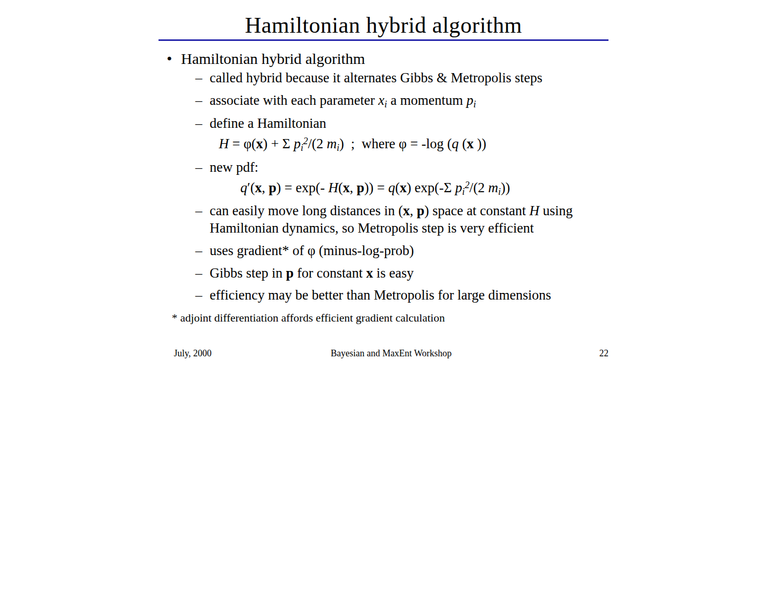Hamiltonian hybrid algorithm
Hamiltonian hybrid algorithm
called hybrid because it alternates Gibbs & Metropolis steps
associate with each parameter xi a momentum pi
define a Hamiltonian H = φ(x) + Σ pi2/(2 mi) ; where φ = -log (q (x ))
new pdf: q′(x, p) = exp(- H(x, p)) = q(x) exp(-Σ pi2/(2 mi))
can easily move long distances in (x, p) space at constant H using Hamiltonian dynamics, so Metropolis step is very efficient
uses gradient* of φ (minus-log-prob)
Gibbs step in p for constant x is easy
efficiency may be better than Metropolis for large dimensions
* adjoint differentiation affords efficient gradient calculation
July, 2000
Bayesian and MaxEnt Workshop
22